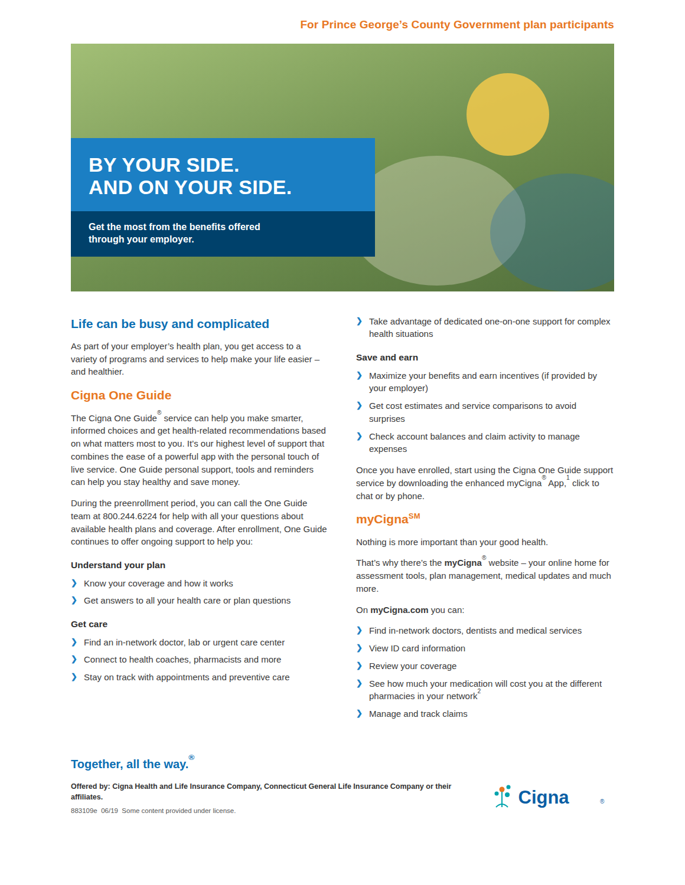For Prince George’s County Government plan participants
BY YOUR SIDE.
AND ON YOUR SIDE.
Get the most from the benefits offered
through your employer.
Life can be busy and complicated
As part of your employer’s health plan, you get access to a variety of programs and services to help make your life easier – and healthier.
Cigna One Guide
The Cigna One Guide® service can help you make smarter, informed choices and get health-related recommendations based on what matters most to you. It’s our highest level of support that combines the ease of a powerful app with the personal touch of live service. One Guide personal support, tools and reminders can help you stay healthy and save money.
During the preenrollment period, you can call the One Guide team at 800.244.6224 for help with all your questions about available health plans and coverage. After enrollment, One Guide continues to offer ongoing support to help you:
Understand your plan
Know your coverage and how it works
Get answers to all your health care or plan questions
Get care
Find an in-network doctor, lab or urgent care center
Connect to health coaches, pharmacists and more
Stay on track with appointments and preventive care
Take advantage of dedicated one-on-one support for complex health situations
Save and earn
Maximize your benefits and earn incentives (if provided by your employer)
Get cost estimates and service comparisons to avoid surprises
Check account balances and claim activity to manage expenses
Once you have enrolled, start using the Cigna One Guide support service by downloading the enhanced myCigna® App,1 click to chat or by phone.
myCignaSM
Nothing is more important than your good health.
That’s why there’s the myCigna® website – your online home for assessment tools, plan management, medical updates and much more.
On myCigna.com you can:
Find in-network doctors, dentists and medical services
View ID card information
Review your coverage
See how much your medication will cost you at the different pharmacies in your network2
Manage and track claims
Together, all the way.®
Offered by: Cigna Health and Life Insurance Company, Connecticut General Life Insurance Company or their affiliates.
883109e 06/19 Some content provided under license.